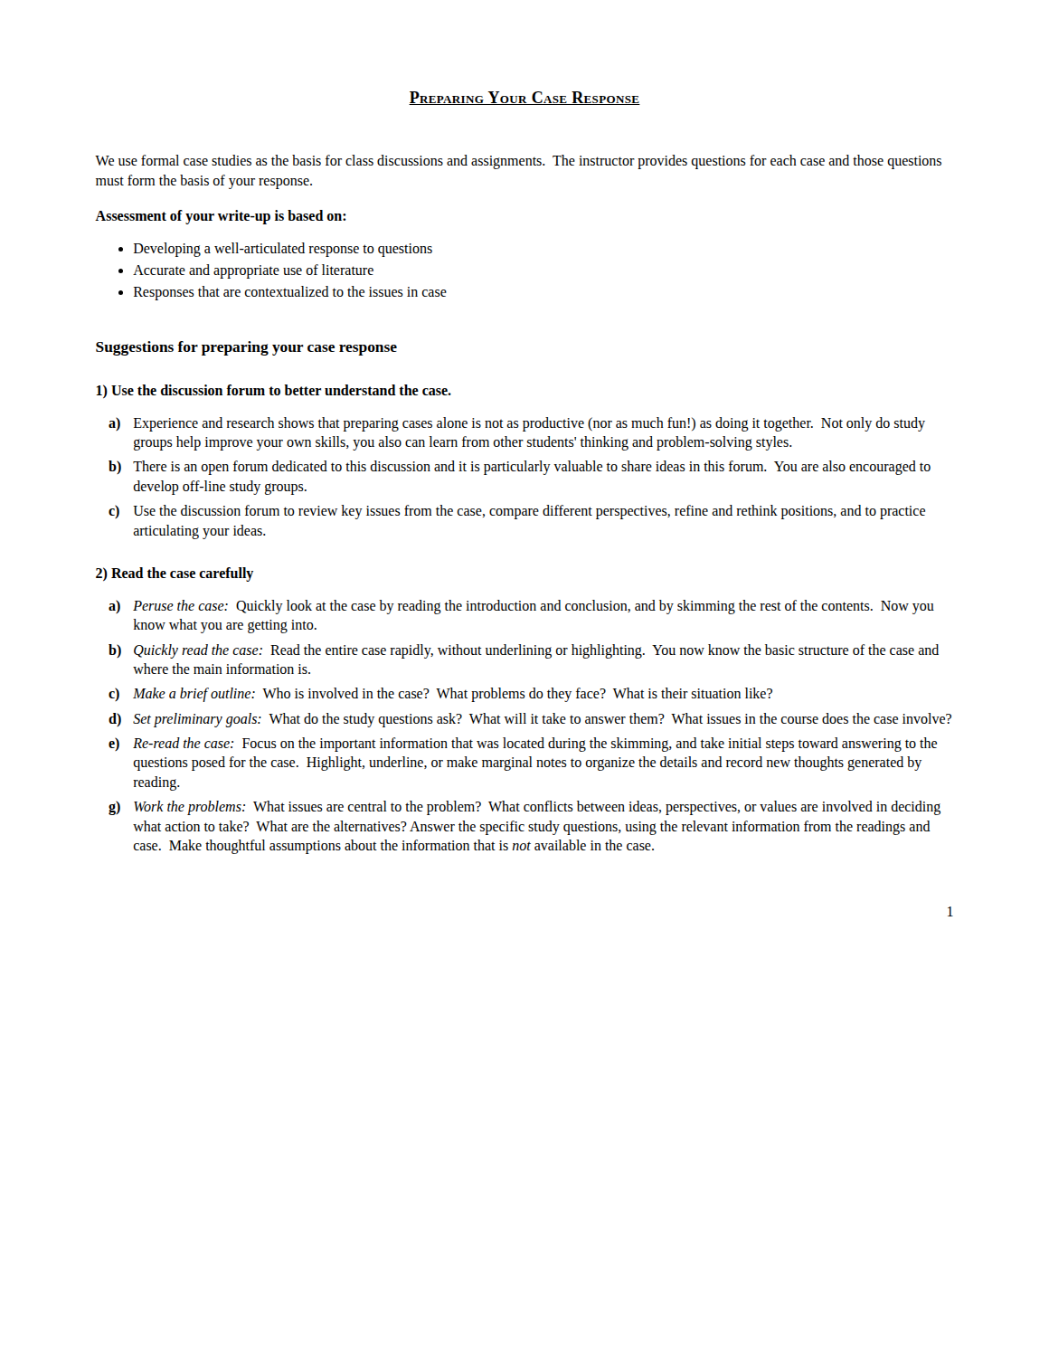Preparing Your Case Response
We use formal case studies as the basis for class discussions and assignments. The instructor provides questions for each case and those questions must form the basis of your response.
Assessment of your write-up is based on:
Developing a well-articulated response to questions
Accurate and appropriate use of literature
Responses that are contextualized to the issues in case
Suggestions for preparing your case response
1) Use the discussion forum to better understand the case.
a) Experience and research shows that preparing cases alone is not as productive (nor as much fun!) as doing it together. Not only do study groups help improve your own skills, you also can learn from other students' thinking and problem-solving styles.
b) There is an open forum dedicated to this discussion and it is particularly valuable to share ideas in this forum. You are also encouraged to develop off-line study groups.
c) Use the discussion forum to review key issues from the case, compare different perspectives, refine and rethink positions, and to practice articulating your ideas.
2) Read the case carefully
a) Peruse the case: Quickly look at the case by reading the introduction and conclusion, and by skimming the rest of the contents. Now you know what you are getting into.
b) Quickly read the case: Read the entire case rapidly, without underlining or highlighting. You now know the basic structure of the case and where the main information is.
c) Make a brief outline: Who is involved in the case? What problems do they face? What is their situation like?
d) Set preliminary goals: What do the study questions ask? What will it take to answer them? What issues in the course does the case involve?
e) Re-read the case: Focus on the important information that was located during the skimming, and take initial steps toward answering to the questions posed for the case. Highlight, underline, or make marginal notes to organize the details and record new thoughts generated by reading.
g) Work the problems: What issues are central to the problem? What conflicts between ideas, perspectives, or values are involved in deciding what action to take? What are the alternatives? Answer the specific study questions, using the relevant information from the readings and case. Make thoughtful assumptions about the information that is not available in the case.
1